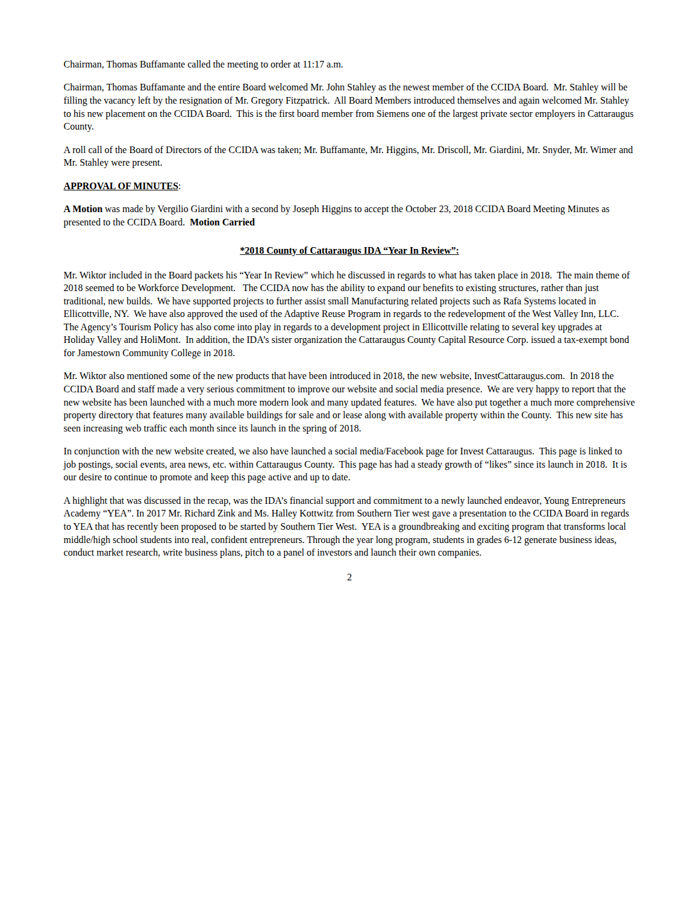Chairman, Thomas Buffamante called the meeting to order at 11:17 a.m.
Chairman, Thomas Buffamante and the entire Board welcomed Mr. John Stahley as the newest member of the CCIDA Board. Mr. Stahley will be filling the vacancy left by the resignation of Mr. Gregory Fitzpatrick. All Board Members introduced themselves and again welcomed Mr. Stahley to his new placement on the CCIDA Board. This is the first board member from Siemens one of the largest private sector employers in Cattaraugus County.
A roll call of the Board of Directors of the CCIDA was taken; Mr. Buffamante, Mr. Higgins, Mr. Driscoll, Mr. Giardini, Mr. Snyder, Mr. Wimer and Mr. Stahley were present.
APPROVAL OF MINUTES
:
A Motion was made by Vergilio Giardini with a second by Joseph Higgins to accept the October 23, 2018 CCIDA Board Meeting Minutes as presented to the CCIDA Board. Motion Carried
*2018 County of Cattaraugus IDA “Year In Review”:
Mr. Wiktor included in the Board packets his “Year In Review” which he discussed in regards to what has taken place in 2018. The main theme of 2018 seemed to be Workforce Development. The CCIDA now has the ability to expand our benefits to existing structures, rather than just traditional, new builds. We have supported projects to further assist small Manufacturing related projects such as Rafa Systems located in Ellicottville, NY. We have also approved the used of the Adaptive Reuse Program in regards to the redevelopment of the West Valley Inn, LLC. The Agency’s Tourism Policy has also come into play in regards to a development project in Ellicottville relating to several key upgrades at Holiday Valley and HoliMont. In addition, the IDA’s sister organization the Cattaraugus County Capital Resource Corp. issued a tax-exempt bond for Jamestown Community College in 2018.
Mr. Wiktor also mentioned some of the new products that have been introduced in 2018, the new website, InvestCattaraugus.com. In 2018 the CCIDA Board and staff made a very serious commitment to improve our website and social media presence. We are very happy to report that the new website has been launched with a much more modern look and many updated features. We have also put together a much more comprehensive property directory that features many available buildings for sale and or lease along with available property within the County. This new site has seen increasing web traffic each month since its launch in the spring of 2018.
In conjunction with the new website created, we also have launched a social media/Facebook page for Invest Cattaraugus. This page is linked to job postings, social events, area news, etc. within Cattaraugus County. This page has had a steady growth of “likes” since its launch in 2018. It is our desire to continue to promote and keep this page active and up to date.
A highlight that was discussed in the recap, was the IDA’s financial support and commitment to a newly launched endeavor, Young Entrepreneurs Academy “YEA”. In 2017 Mr. Richard Zink and Ms. Halley Kottwitz from Southern Tier west gave a presentation to the CCIDA Board in regards to YEA that has recently been proposed to be started by Southern Tier West. YEA is a groundbreaking and exciting program that transforms local middle/high school students into real, confident entrepreneurs. Through the year long program, students in grades 6-12 generate business ideas, conduct market research, write business plans, pitch to a panel of investors and launch their own companies.
2